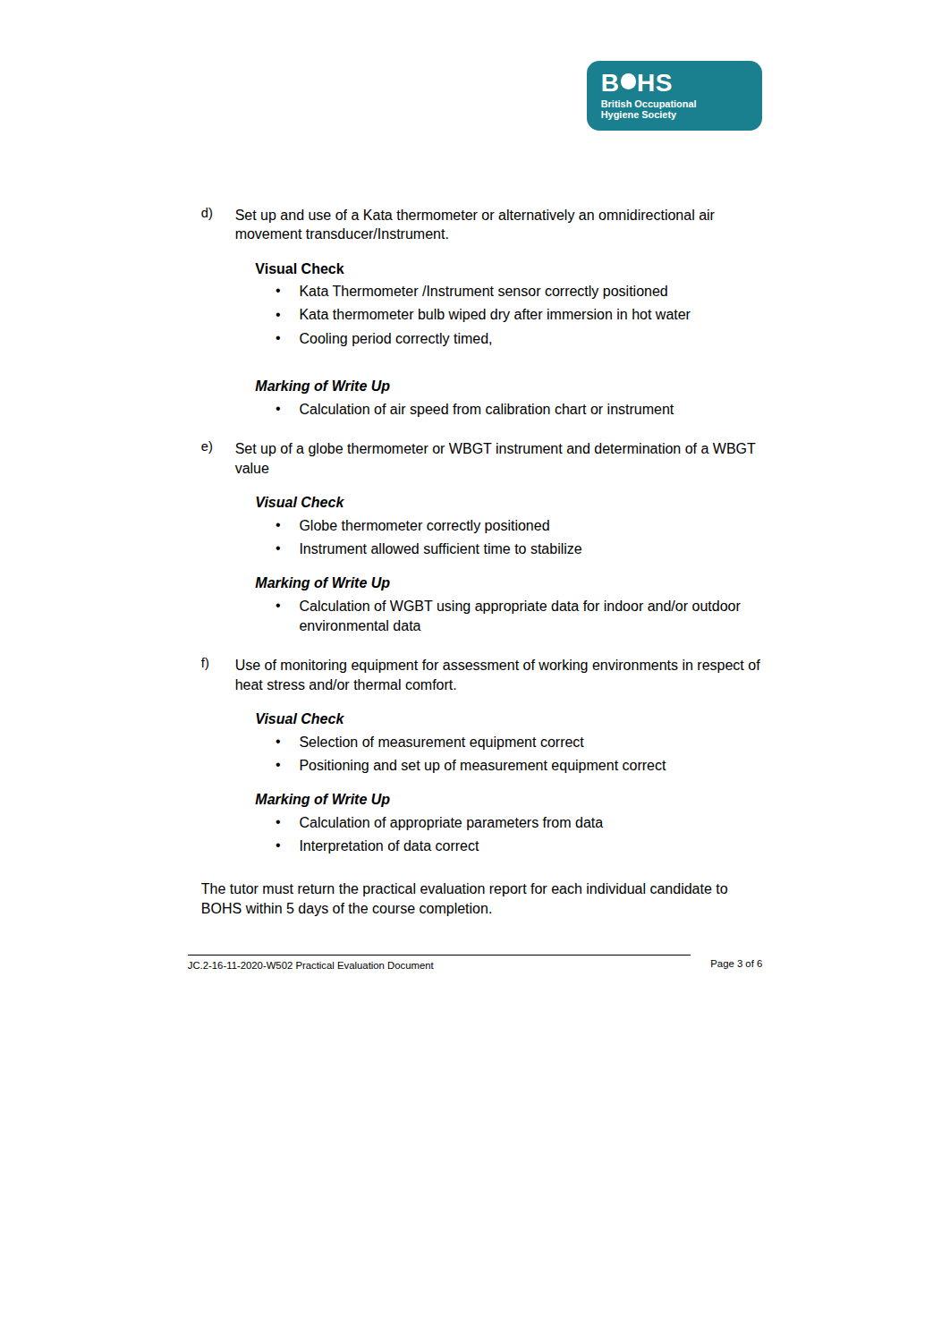B HS British Occupational Hygiene Society
d)
Set up and use of a Kata thermometer or alternatively an omnidirectional air movement transducer/Instrument.
Visual Check
Kata Thermometer /Instrument sensor correctly positioned
Kata thermometer bulb wiped dry after immersion in hot water
Cooling period correctly timed,
Marking of Write Up
Calculation of air speed from calibration chart or instrument
e)
Set up of a globe thermometer or WBGT instrument and determination of a WBGT value
Visual Check
Globe thermometer correctly positioned
Instrument allowed sufficient time to stabilize
Marking of Write Up
Calculation of WGBT using appropriate data for indoor and/or outdoor environmental data
f)
Use of monitoring equipment for assessment of working environments in respect of heat stress and/or thermal comfort.
Visual Check
Selection of measurement equipment correct
Positioning and set up of measurement equipment correct
Marking of Write Up
Calculation of appropriate parameters from data
Interpretation of data correct
The tutor must return the practical evaluation report for each individual candidate to BOHS within 5 days of the course completion.
JC.2-16-11-2020-W502 Practical Evaluation Document
Page 3 of 6